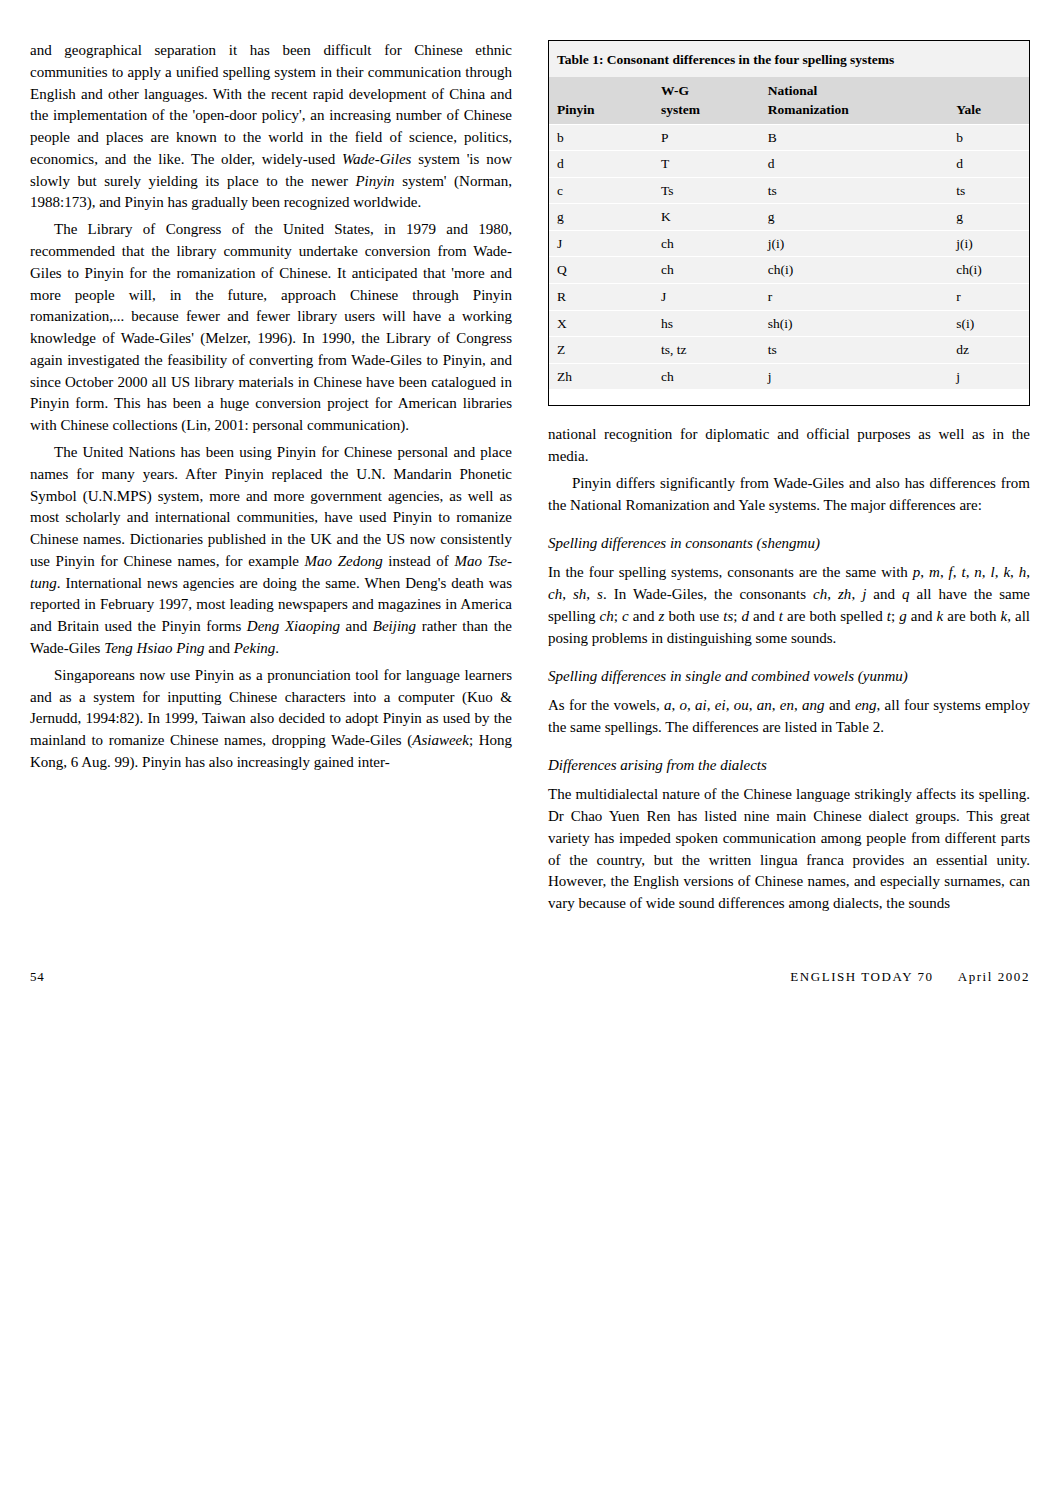and geographical separation it has been difficult for Chinese ethnic communities to apply a unified spelling system in their communication through English and other languages. With the recent rapid development of China and the implementation of the 'open-door policy', an increasing number of Chinese people and places are known to the world in the field of science, politics, economics, and the like. The older, widely-used Wade-Giles system 'is now slowly but surely yielding its place to the newer Pinyin system' (Norman, 1988:173), and Pinyin has gradually been recognized worldwide.
The Library of Congress of the United States, in 1979 and 1980, recommended that the library community undertake conversion from Wade-Giles to Pinyin for the romanization of Chinese. It anticipated that 'more and more people will, in the future, approach Chinese through Pinyin romanization,... because fewer and fewer library users will have a working knowledge of Wade-Giles' (Melzer, 1996). In 1990, the Library of Congress again investigated the feasibility of converting from Wade-Giles to Pinyin, and since October 2000 all US library materials in Chinese have been catalogued in Pinyin form. This has been a huge conversion project for American libraries with Chinese collections (Lin, 2001: personal communication).
The United Nations has been using Pinyin for Chinese personal and place names for many years. After Pinyin replaced the U.N. Mandarin Phonetic Symbol (U.N.MPS) system, more and more government agencies, as well as most scholarly and international communities, have used Pinyin to romanize Chinese names. Dictionaries published in the UK and the US now consistently use Pinyin for Chinese names, for example Mao Zedong instead of Mao Tse-tung. International news agencies are doing the same. When Deng's death was reported in February 1997, most leading newspapers and magazines in America and Britain used the Pinyin forms Deng Xiaoping and Beijing rather than the Wade-Giles Teng Hsiao Ping and Peking.
Singaporeans now use Pinyin as a pronunciation tool for language learners and as a system for inputting Chinese characters into a computer (Kuo & Jernudd, 1994:82). In 1999, Taiwan also decided to adopt Pinyin as used by the mainland to romanize Chinese names, dropping Wade-Giles (Asiaweek; Hong Kong, 6 Aug. 99). Pinyin has also increasingly gained inter-
Table 1: Consonant differences in the four spelling systems
| Pinyin | W-G system | National Romanization | Yale |
| --- | --- | --- | --- |
| b | P | B | b |
| d | T | d | d |
| c | Ts | ts | ts |
| g | K | g | g |
| J | ch | j(i) | j(i) |
| Q | ch | ch(i) | ch(i) |
| R | J | r | r |
| X | hs | sh(i) | s(i) |
| Z | ts, tz | ts | dz |
| Zh | ch | j | j |
national recognition for diplomatic and official purposes as well as in the media.
Pinyin differs significantly from Wade-Giles and also has differences from the National Romanization and Yale systems. The major differences are:
Spelling differences in consonants (shengmu)
In the four spelling systems, consonants are the same with p, m, f, t, n, l, k, h, ch, sh, s. In Wade-Giles, the consonants ch, zh, j and q all have the same spelling ch; c and z both use ts; d and t are both spelled t; g and k are both k, all posing problems in distinguishing some sounds.
Spelling differences in single and combined vowels (yunmu)
As for the vowels, a, o, ai, ei, ou, an, en, ang and eng, all four systems employ the same spellings. The differences are listed in Table 2.
Differences arising from the dialects
The multidialectal nature of the Chinese language strikingly affects its spelling. Dr Chao Yuen Ren has listed nine main Chinese dialect groups. This great variety has impeded spoken communication among people from different parts of the country, but the written lingua franca provides an essential unity. However, the English versions of Chinese names, and especially surnames, can vary because of wide sound differences among dialects, the sounds
54
ENGLISH TODAY 70 April 2002